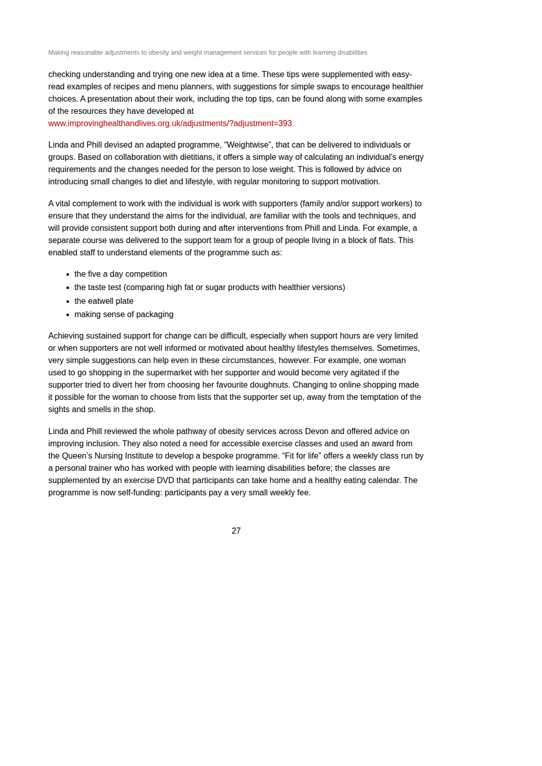Making reasonable adjustments to obesity and weight management services for people with learning disabilities
checking understanding and trying one new idea at a time. These tips were supplemented with easy-read examples of recipes and menu planners, with suggestions for simple swaps to encourage healthier choices. A presentation about their work, including the top tips, can be found along with some examples of the resources they have developed at
www.improvinghealthandlives.org.uk/adjustments/?adjustment=393
Linda and Phill devised an adapted programme, “Weightwise”, that can be delivered to individuals or groups. Based on collaboration with dietitians, it offers a simple way of calculating an individual’s energy requirements and the changes needed for the person to lose weight. This is followed by advice on introducing small changes to diet and lifestyle, with regular monitoring to support motivation.
A vital complement to work with the individual is work with supporters (family and/or support workers) to ensure that they understand the aims for the individual, are familiar with the tools and techniques, and will provide consistent support both during and after interventions from Phill and Linda. For example, a separate course was delivered to the support team for a group of people living in a block of flats. This enabled staff to understand elements of the programme such as:
the five a day competition
the taste test (comparing high fat or sugar products with healthier versions)
the eatwell plate
making sense of packaging
Achieving sustained support for change can be difficult, especially when support hours are very limited or when supporters are not well informed or motivated about healthy lifestyles themselves. Sometimes, very simple suggestions can help even in these circumstances, however. For example, one woman used to go shopping in the supermarket with her supporter and would become very agitated if the supporter tried to divert her from choosing her favourite doughnuts. Changing to online shopping made it possible for the woman to choose from lists that the supporter set up, away from the temptation of the sights and smells in the shop.
Linda and Phill reviewed the whole pathway of obesity services across Devon and offered advice on improving inclusion. They also noted a need for accessible exercise classes and used an award from the Queen’s Nursing Institute to develop a bespoke programme. “Fit for life” offers a weekly class run by a personal trainer who has worked with people with learning disabilities before; the classes are supplemented by an exercise DVD that participants can take home and a healthy eating calendar. The programme is now self-funding: participants pay a very small weekly fee.
27